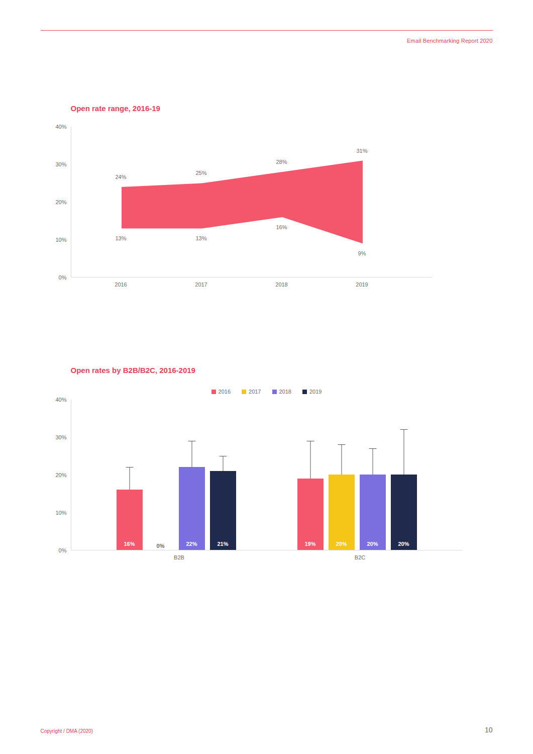Email Benchmarking Report 2020
Open rate range, 2016-19
40% 30% 20% 10% 0%
y = 300 - (pct/40)*300 => pct*7.5 from bottom
24%
25%
28%
31%
13%
13%
16%
9%
2016 2017 2018 2019
Open rates by B2B/B2C, 2016-2019
2016
2017
2018
2019
40% 30% 20% 10% 0%
2016 : 16% (err 9% - 22%)
16%
0%
22%
21%
19%
20%
20%
20%
B2B B2C
Copyright / DMA (2020)
10